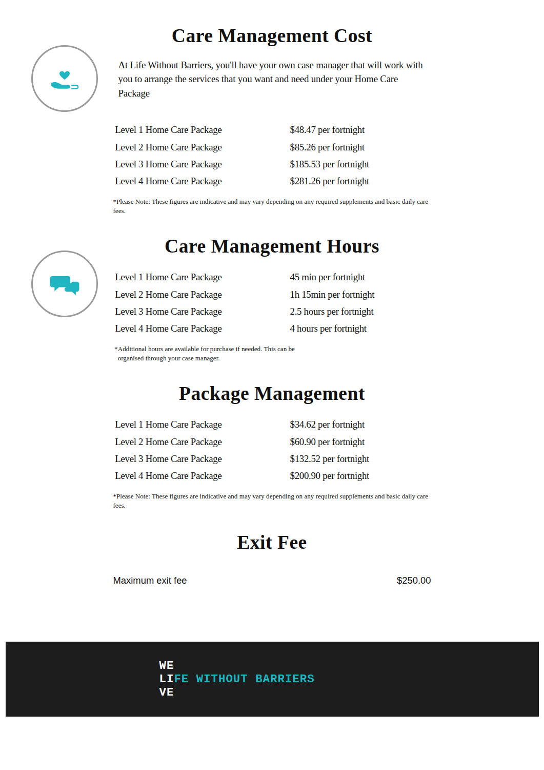Care Management Cost
At Life Without Barriers, you'll have your own case manager that will work with you to arrange the services that you want and need under your Home Care Package
| Level 1 Home Care Package | $48.47 per fortnight |
| Level 2 Home Care Package | $85.26 per fortnight |
| Level 3 Home Care Package | $185.53 per fortnight |
| Level 4 Home Care Package | $281.26 per fortnight |
*Please Note: These figures are indicative and may vary depending on any required supplements and basic daily care fees.
Care Management Hours
| Level 1 Home Care Package | 45 min per fortnight |
| Level 2 Home Care Package | 1h 15min per fortnight |
| Level 3 Home Care Package | 2.5 hours per fortnight |
| Level 4 Home Care Package | 4 hours per fortnight |
*Additional hours are available for purchase if needed. This can be
organised through your case manager.
Package Management
| Level 1 Home Care Package | $34.62 per fortnight |
| Level 2 Home Care Package | $60.90 per fortnight |
| Level 3 Home Care Package | $132.52 per fortnight |
| Level 4 Home Care Package | $200.90 per fortnight |
*Please Note: These figures are indicative and may vary depending on any required supplements and basic daily care fees.
Exit Fee
Maximum exit fee $250.00
WE
LI
VE
FE WITHOUT BARRIERS